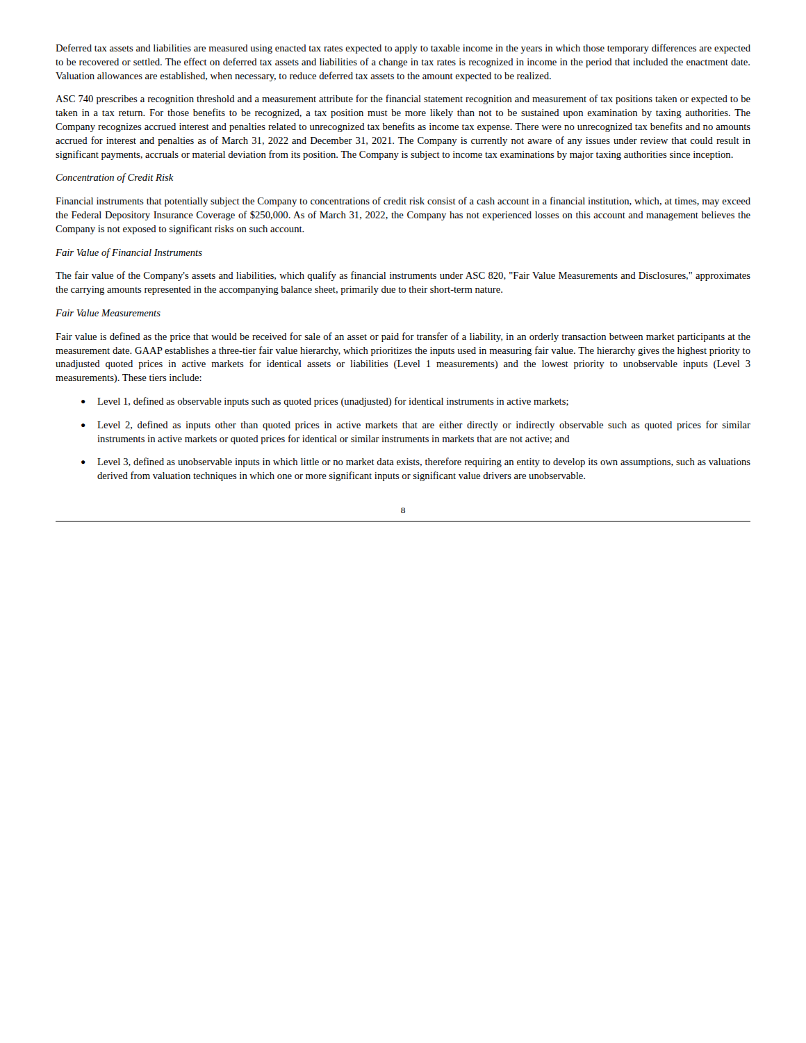Deferred tax assets and liabilities are measured using enacted tax rates expected to apply to taxable income in the years in which those temporary differences are expected to be recovered or settled. The effect on deferred tax assets and liabilities of a change in tax rates is recognized in income in the period that included the enactment date. Valuation allowances are established, when necessary, to reduce deferred tax assets to the amount expected to be realized.
ASC 740 prescribes a recognition threshold and a measurement attribute for the financial statement recognition and measurement of tax positions taken or expected to be taken in a tax return. For those benefits to be recognized, a tax position must be more likely than not to be sustained upon examination by taxing authorities. The Company recognizes accrued interest and penalties related to unrecognized tax benefits as income tax expense. There were no unrecognized tax benefits and no amounts accrued for interest and penalties as of March 31, 2022 and December 31, 2021. The Company is currently not aware of any issues under review that could result in significant payments, accruals or material deviation from its position. The Company is subject to income tax examinations by major taxing authorities since inception.
Concentration of Credit Risk
Financial instruments that potentially subject the Company to concentrations of credit risk consist of a cash account in a financial institution, which, at times, may exceed the Federal Depository Insurance Coverage of $250,000. As of March 31, 2022, the Company has not experienced losses on this account and management believes the Company is not exposed to significant risks on such account.
Fair Value of Financial Instruments
The fair value of the Company's assets and liabilities, which qualify as financial instruments under ASC 820, "Fair Value Measurements and Disclosures," approximates the carrying amounts represented in the accompanying balance sheet, primarily due to their short-term nature.
Fair Value Measurements
Fair value is defined as the price that would be received for sale of an asset or paid for transfer of a liability, in an orderly transaction between market participants at the measurement date. GAAP establishes a three-tier fair value hierarchy, which prioritizes the inputs used in measuring fair value. The hierarchy gives the highest priority to unadjusted quoted prices in active markets for identical assets or liabilities (Level 1 measurements) and the lowest priority to unobservable inputs (Level 3 measurements). These tiers include:
Level 1, defined as observable inputs such as quoted prices (unadjusted) for identical instruments in active markets;
Level 2, defined as inputs other than quoted prices in active markets that are either directly or indirectly observable such as quoted prices for similar instruments in active markets or quoted prices for identical or similar instruments in markets that are not active; and
Level 3, defined as unobservable inputs in which little or no market data exists, therefore requiring an entity to develop its own assumptions, such as valuations derived from valuation techniques in which one or more significant inputs or significant value drivers are unobservable.
8